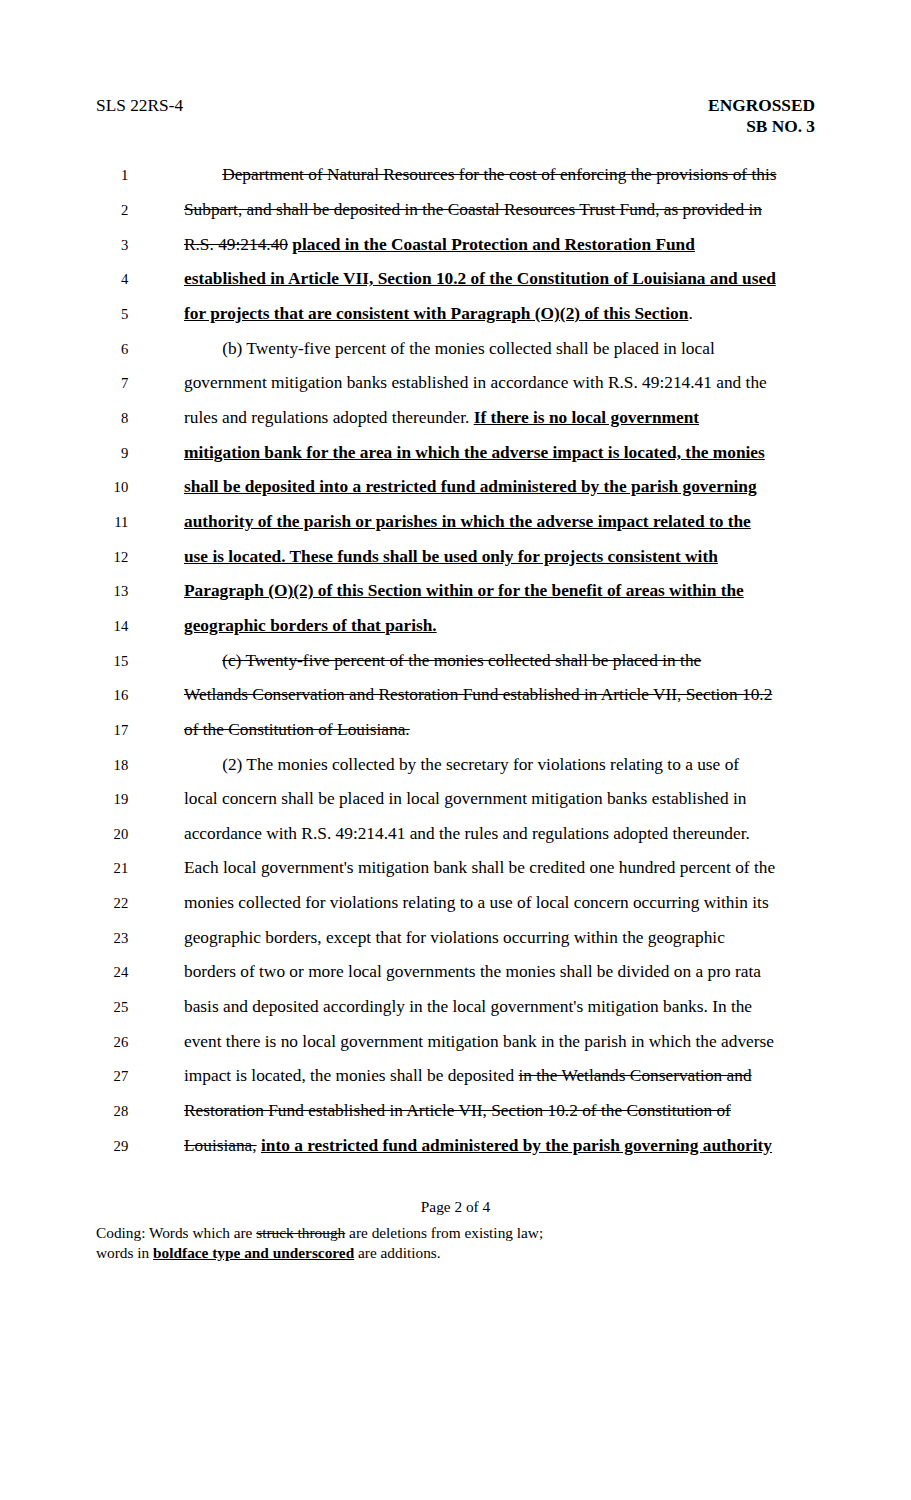SLS 22RS-4
ENGROSSED
SB NO. 3
1
Department of Natural Resources for the cost of enforcing the provisions of this
2
Subpart, and shall be deposited in the Coastal Resources Trust Fund, as provided in
3
R.S. 49:214.40 placed in the Coastal Protection and Restoration Fund
4
established in Article VII, Section 10.2 of the Constitution of Louisiana and used
5
for projects that are consistent with Paragraph (O)(2) of this Section.
6
(b) Twenty-five percent of the monies collected shall be placed in local
7
government mitigation banks established in accordance with R.S. 49:214.41 and the
8
rules and regulations adopted thereunder. If there is no local government
9
mitigation bank for the area in which the adverse impact is located, the monies
10
shall be deposited into a restricted fund administered by the parish governing
11
authority of the parish or parishes in which the adverse impact related to the
12
use is located. These funds shall be used only for projects consistent with
13
Paragraph (O)(2) of this Section within or for the benefit of areas within the
14
geographic borders of that parish.
15
(c) Twenty-five percent of the monies collected shall be placed in the
16
Wetlands Conservation and Restoration Fund established in Article VII, Section 10.2
17
of the Constitution of Louisiana.
18
(2) The monies collected by the secretary for violations relating to a use of
19
local concern shall be placed in local government mitigation banks established in
20
accordance with R.S. 49:214.41 and the rules and regulations adopted thereunder.
21
Each local government's mitigation bank shall be credited one hundred percent of the
22
monies collected for violations relating to a use of local concern occurring within its
23
geographic borders, except that for violations occurring within the geographic
24
borders of two or more local governments the monies shall be divided on a pro rata
25
basis and deposited accordingly in the local government's mitigation banks. In the
26
event there is no local government mitigation bank in the parish in which the adverse
27
impact is located, the monies shall be deposited in the Wetlands Conservation and
28
Restoration Fund established in Article VII, Section 10.2 of the Constitution of
29
Louisiana, into a restricted fund administered by the parish governing authority
Page 2 of 4
Coding: Words which are struck through are deletions from existing law;
words in boldface type and underscored are additions.